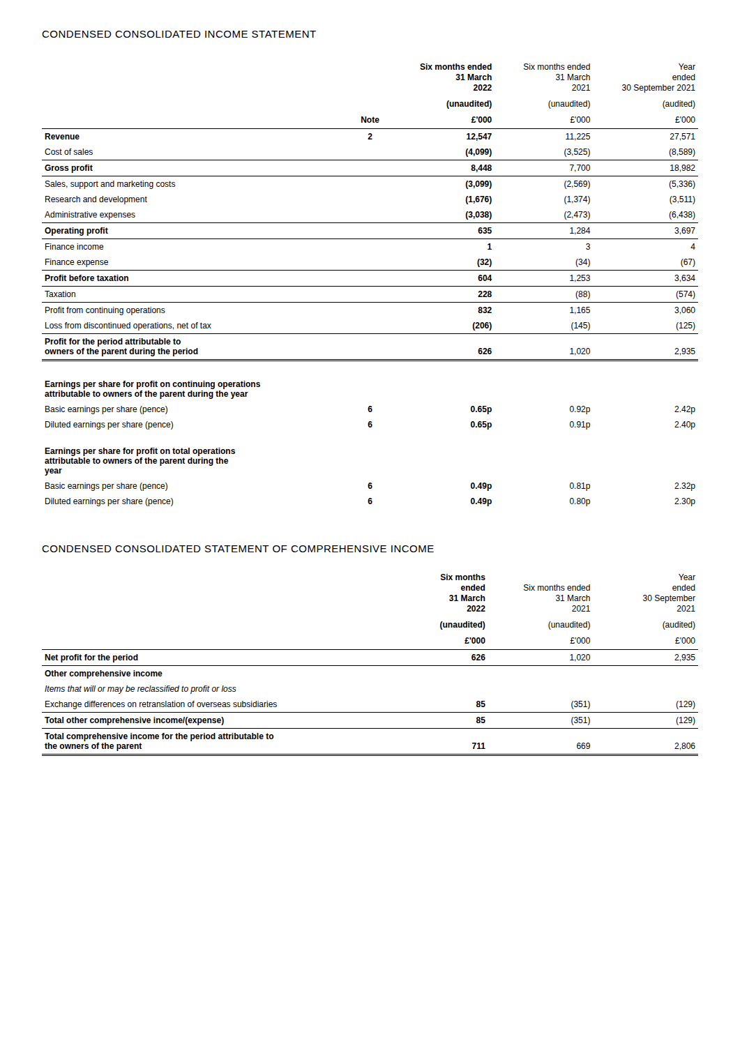CONDENSED CONSOLIDATED INCOME STATEMENT
| | | Six months ended 31 March 2022 | Six months ended 31 March 2021 | Year ended 30 September 2021 |
| --- | --- | --- | --- | --- |
| | | (unaudited) | (unaudited) | (audited) |
| | Note | £'000 | £'000 | £'000 |
| Revenue | 2 | 12,547 | 11,225 | 27,571 |
| Cost of sales | | (4,099) | (3,525) | (8,589) |
| Gross profit | | 8,448 | 7,700 | 18,982 |
| Sales, support and marketing costs | | (3,099) | (2,569) | (5,336) |
| Research and development | | (1,676) | (1,374) | (3,511) |
| Administrative expenses | | (3,038) | (2,473) | (6,438) |
| Operating profit | | 635 | 1,284 | 3,697 |
| Finance income | | 1 | 3 | 4 |
| Finance expense | | (32) | (34) | (67) |
| Profit before taxation | | 604 | 1,253 | 3,634 |
| Taxation | | 228 | (88) | (574) |
| Profit from continuing operations | | 832 | 1,165 | 3,060 |
| Loss from discontinued operations, net of tax | | (206) | (145) | (125) |
| Profit for the period attributable to owners of the parent during the period | | 626 | 1,020 | 2,935 |
| Earnings per share for profit on continuing operations attributable to owners of the parent during the year | | | | |
| Basic earnings per share (pence) | 6 | 0.65p | 0.92p | 2.42p |
| Diluted earnings per share (pence) | 6 | 0.65p | 0.91p | 2.40p |
| Earnings per share for profit on total operations attributable to owners of the parent during the year | | | | |
| Basic earnings per share (pence) | 6 | 0.49p | 0.81p | 2.32p |
| Diluted earnings per share (pence) | 6 | 0.49p | 0.80p | 2.30p |
CONDENSED CONSOLIDATED STATEMENT OF COMPREHENSIVE INCOME
| | Six months ended 31 March 2022 | Six months ended 31 March 2021 | Year ended 30 September 2021 |
| --- | --- | --- | --- |
| | (unaudited) | (unaudited) | (audited) |
| | £'000 | £'000 | £'000 |
| Net profit for the period | 626 | 1,020 | 2,935 |
| Other comprehensive income | | | |
| Items that will or may be reclassified to profit or loss | | | |
| Exchange differences on retranslation of overseas subsidiaries | 85 | (351) | (129) |
| Total other comprehensive income/(expense) | 85 | (351) | (129) |
| Total comprehensive income for the period attributable to the owners of the parent | 711 | 669 | 2,806 |